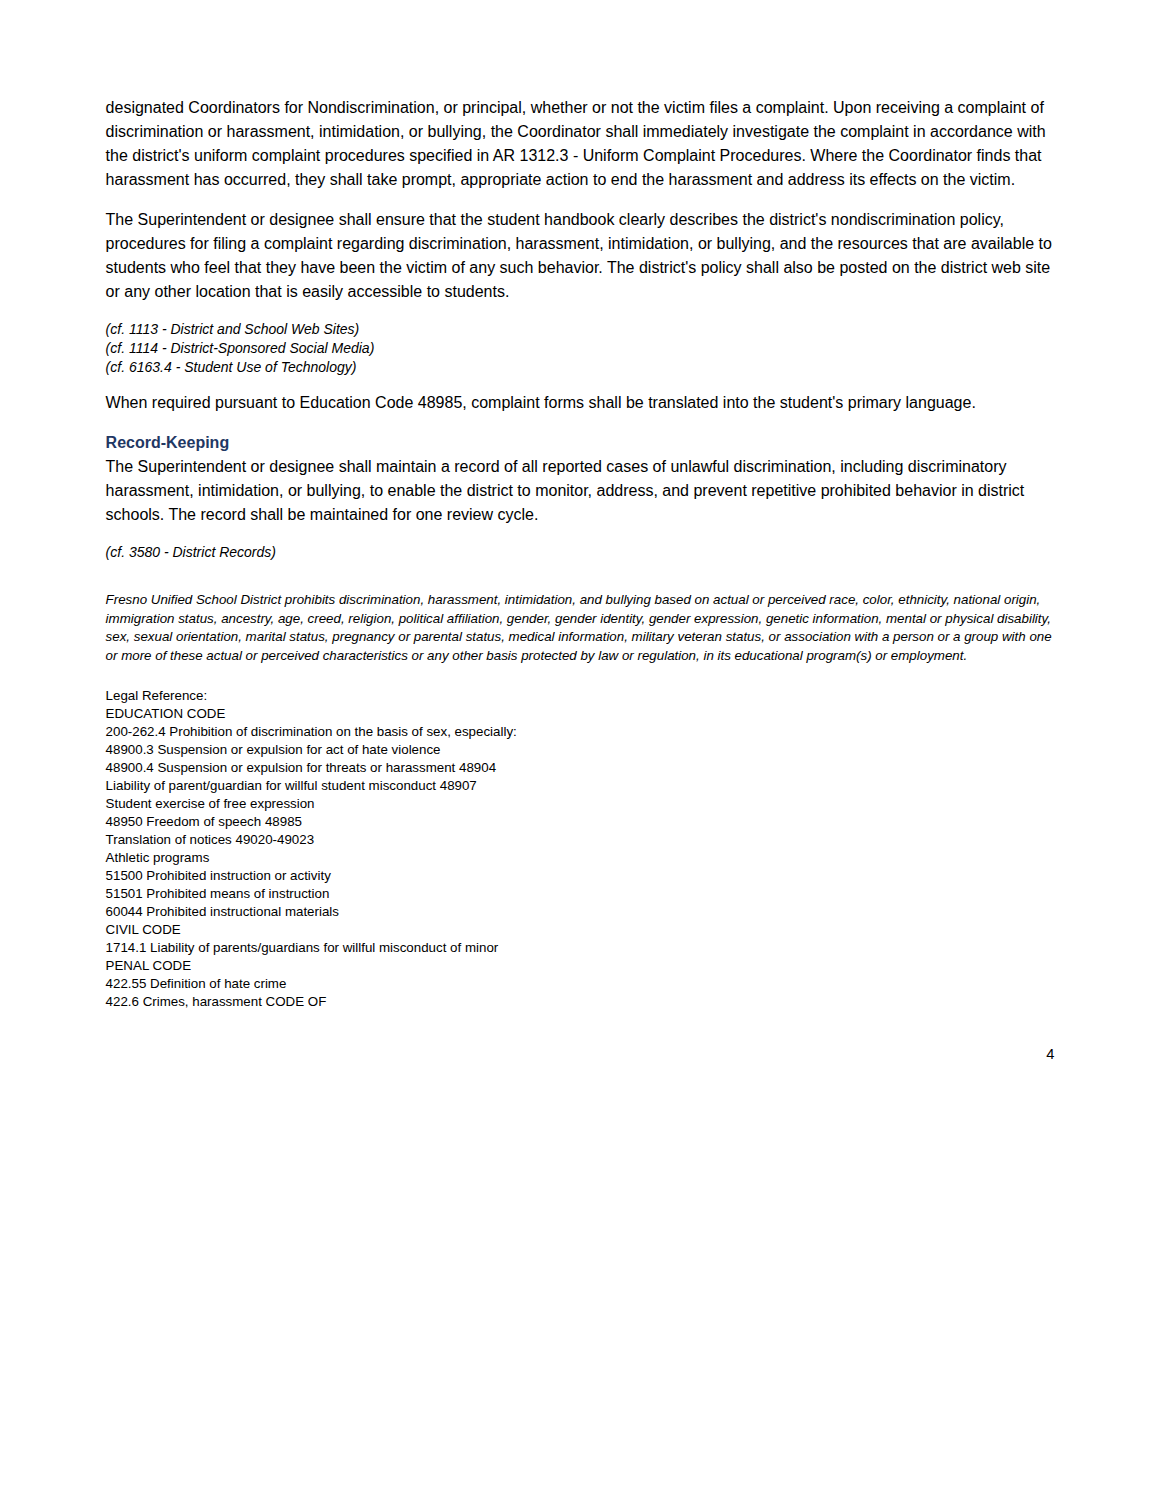designated Coordinators for Nondiscrimination, or principal, whether or not the victim files a complaint. Upon receiving a complaint of discrimination or harassment, intimidation, or bullying, the Coordinator shall immediately investigate the complaint in accordance with the district's uniform complaint procedures specified in AR 1312.3 - Uniform Complaint Procedures. Where the Coordinator finds that harassment has occurred, they shall take prompt, appropriate action to end the harassment and address its effects on the victim.
The Superintendent or designee shall ensure that the student handbook clearly describes the district's nondiscrimination policy, procedures for filing a complaint regarding discrimination, harassment, intimidation, or bullying, and the resources that are available to students who feel that they have been the victim of any such behavior. The district's policy shall also be posted on the district web site or any other location that is easily accessible to students.
(cf. 1113 - District and School Web Sites) (cf. 1114 - District-Sponsored Social Media) (cf. 6163.4 - Student Use of Technology)
When required pursuant to Education Code 48985, complaint forms shall be translated into the student's primary language.
Record-Keeping
The Superintendent or designee shall maintain a record of all reported cases of unlawful discrimination, including discriminatory harassment, intimidation, or bullying, to enable the district to monitor, address, and prevent repetitive prohibited behavior in district schools. The record shall be maintained for one review cycle.
(cf. 3580 - District Records)
Fresno Unified School District prohibits discrimination, harassment, intimidation, and bullying based on actual or perceived race, color, ethnicity, national origin, immigration status, ancestry, age, creed, religion, political affiliation, gender, gender identity, gender expression, genetic information, mental or physical disability, sex, sexual orientation, marital status, pregnancy or parental status, medical information, military veteran status, or association with a person or a group with one or more of these actual or perceived characteristics or any other basis protected by law or regulation, in its educational program(s) or employment.
Legal Reference: EDUCATION CODE 200-262.4 Prohibition of discrimination on the basis of sex, especially: 48900.3 Suspension or expulsion for act of hate violence 48900.4 Suspension or expulsion for threats or harassment 48904 Liability of parent/guardian for willful student misconduct 48907 Student exercise of free expression 48950 Freedom of speech 48985 Translation of notices 49020-49023 Athletic programs 51500 Prohibited instruction or activity 51501 Prohibited means of instruction 60044 Prohibited instructional materials CIVIL CODE 1714.1 Liability of parents/guardians for willful misconduct of minor PENAL CODE 422.55 Definition of hate crime 422.6 Crimes, harassment CODE OF
4